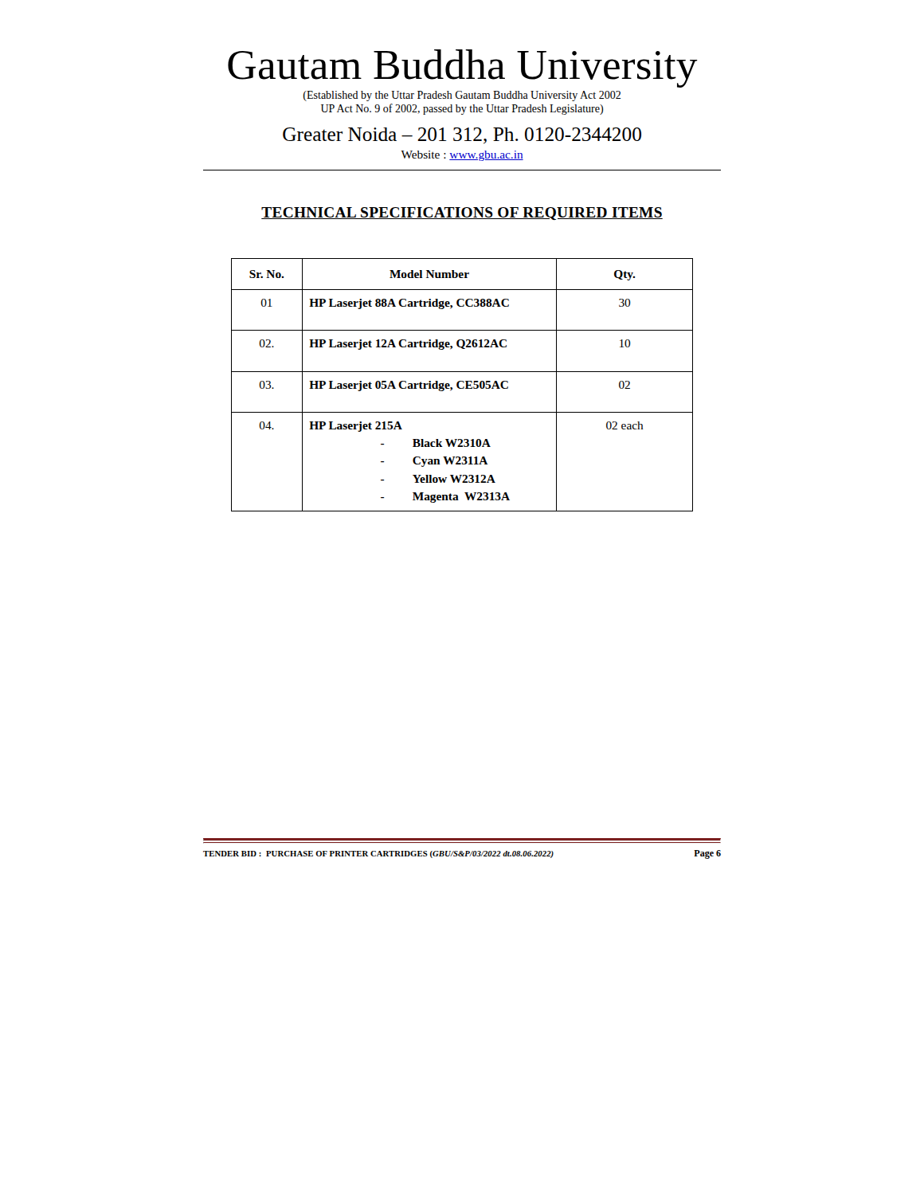Gautam Buddha University
(Established by the Uttar Pradesh Gautam Buddha University Act 2002
UP Act No. 9 of 2002, passed by the Uttar Pradesh Legislature)
Greater Noida – 201 312, Ph. 0120-2344200
Website : www.gbu.ac.in
TECHNICAL SPECIFICATIONS OF REQUIRED ITEMS
| Sr. No. | Model Number | Qty. |
| --- | --- | --- |
| 01 | HP Laserjet 88A Cartridge, CC388AC | 30 |
| 02. | HP Laserjet 12A Cartridge, Q2612AC | 10 |
| 03. | HP Laserjet 05A Cartridge, CE505AC | 02 |
| 04. | HP Laserjet 215A Black W2310A Cyan W2311A Yellow W2312A Magenta W2313A | 02 each |
TENDER BID : PURCHASE OF PRINTER CARTRIDGES (GBU/S&P/03/2022 dt.08.06.2022) Page 6